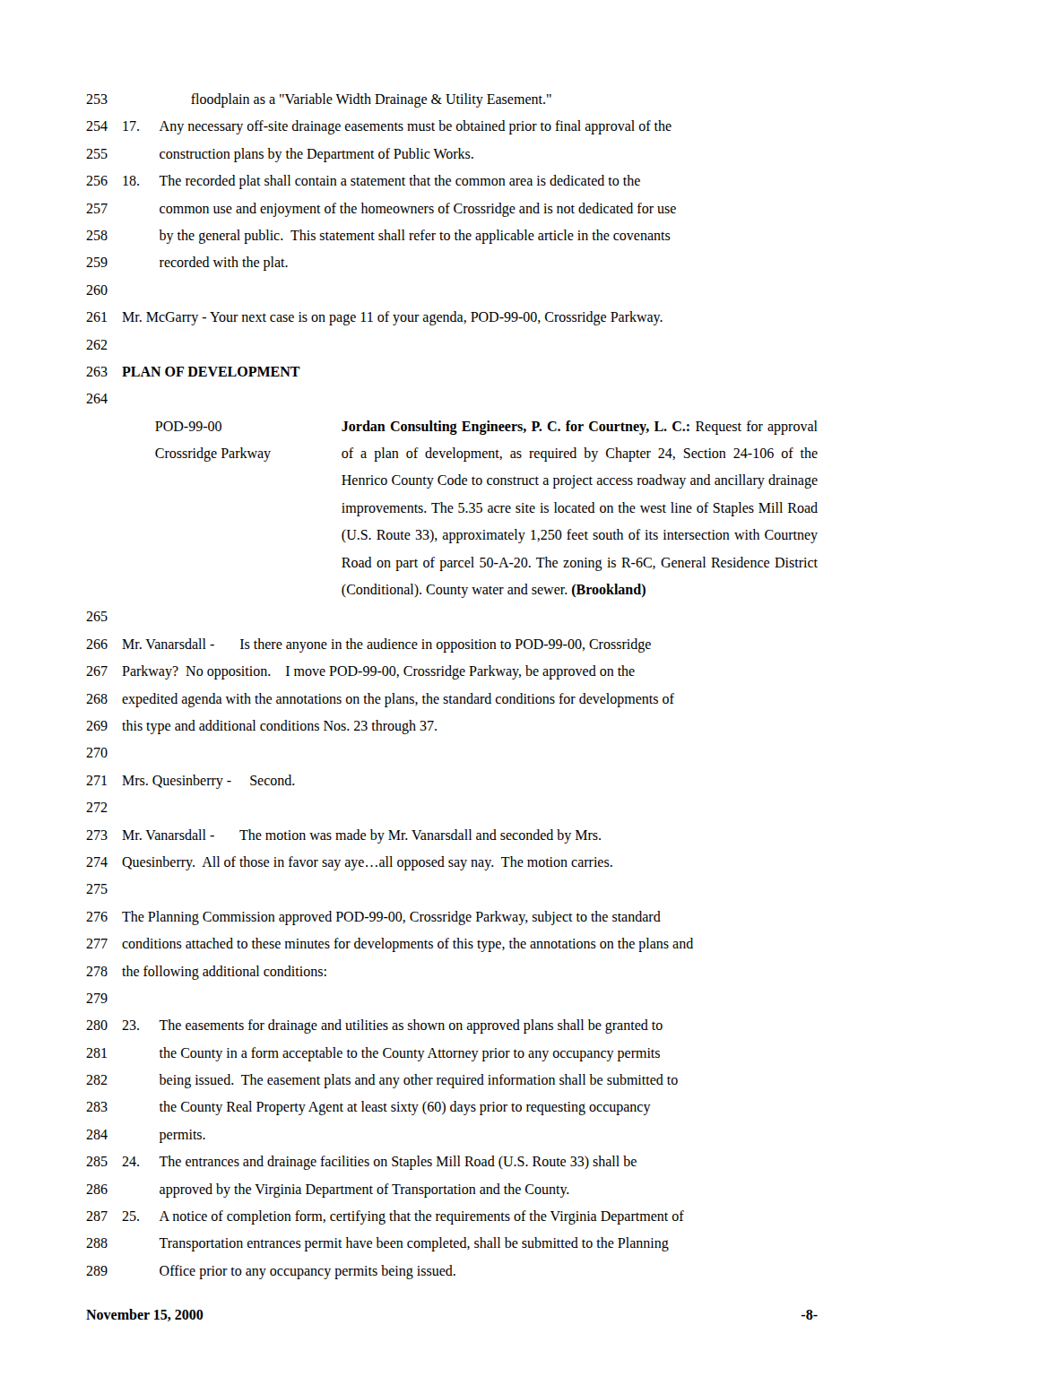253
floodplain as a "Variable Width Drainage & Utility Easement."
254
17.
Any necessary off-site drainage easements must be obtained prior to final approval of the
255
construction plans by the Department of Public Works.
256
18.
The recorded plat shall contain a statement that the common area is dedicated to the
257
common use and enjoyment of the homeowners of Crossridge and is not dedicated for use
258
by the general public. This statement shall refer to the applicable article in the covenants
259
recorded with the plat.
260
261
Mr. McGarry - Your next case is on page 11 of your agenda, POD-99-00, Crossridge Parkway.
262
263
PLAN OF DEVELOPMENT
264
POD-99-00
Crossridge Parkway
Jordan Consulting Engineers, P. C. for Courtney, L. C.: Request for approval of a plan of development, as required by Chapter 24, Section 24-106 of the Henrico County Code to construct a project access roadway and ancillary drainage improvements. The 5.35 acre site is located on the west line of Staples Mill Road (U.S. Route 33), approximately 1,250 feet south of its intersection with Courtney Road on part of parcel 50-A-20. The zoning is R-6C, General Residence District (Conditional). County water and sewer. (Brookland)
265
266
Mr. Vanarsdall - Is there anyone in the audience in opposition to POD-99-00, Crossridge
267
Parkway? No opposition. I move POD-99-00, Crossridge Parkway, be approved on the
268
expedited agenda with the annotations on the plans, the standard conditions for developments of
269
this type and additional conditions Nos. 23 through 37.
270
271
Mrs. Quesinberry - Second.
272
273
Mr. Vanarsdall - The motion was made by Mr. Vanarsdall and seconded by Mrs.
274
Quesinberry. All of those in favor say aye…all opposed say nay. The motion carries.
275
276
The Planning Commission approved POD-99-00, Crossridge Parkway, subject to the standard
277
conditions attached to these minutes for developments of this type, the annotations on the plans and
278
the following additional conditions:
279
280
23.
The easements for drainage and utilities as shown on approved plans shall be granted to
281
the County in a form acceptable to the County Attorney prior to any occupancy permits
282
being issued. The easement plats and any other required information shall be submitted to
283
the County Real Property Agent at least sixty (60) days prior to requesting occupancy
284
permits.
285
24.
The entrances and drainage facilities on Staples Mill Road (U.S. Route 33) shall be
286
approved by the Virginia Department of Transportation and the County.
287
25.
A notice of completion form, certifying that the requirements of the Virginia Department of
288
Transportation entrances permit have been completed, shall be submitted to the Planning
289
Office prior to any occupancy permits being issued.
November 15, 2000
-8-